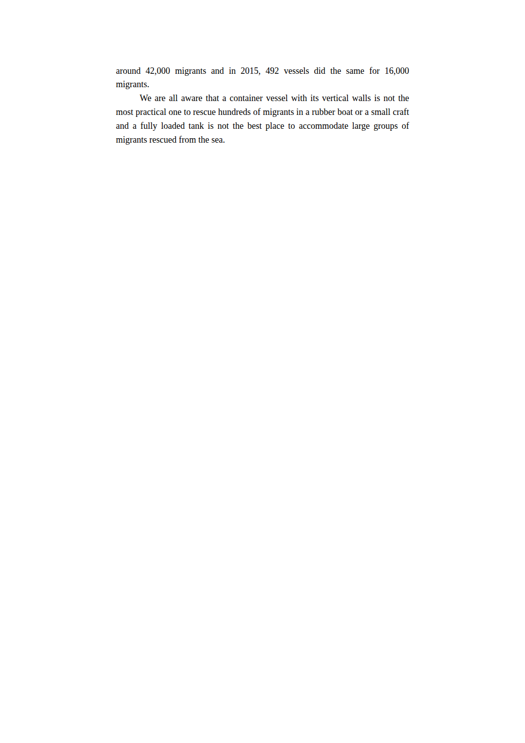around 42,000 migrants and in 2015, 492 vessels did the same for 16,000 migrants.
We are all aware that a container vessel with its vertical walls is not the most practical one to rescue hundreds of migrants in a rubber boat or a small craft and a fully loaded tank is not the best place to accommodate large groups of migrants rescued from the sea.